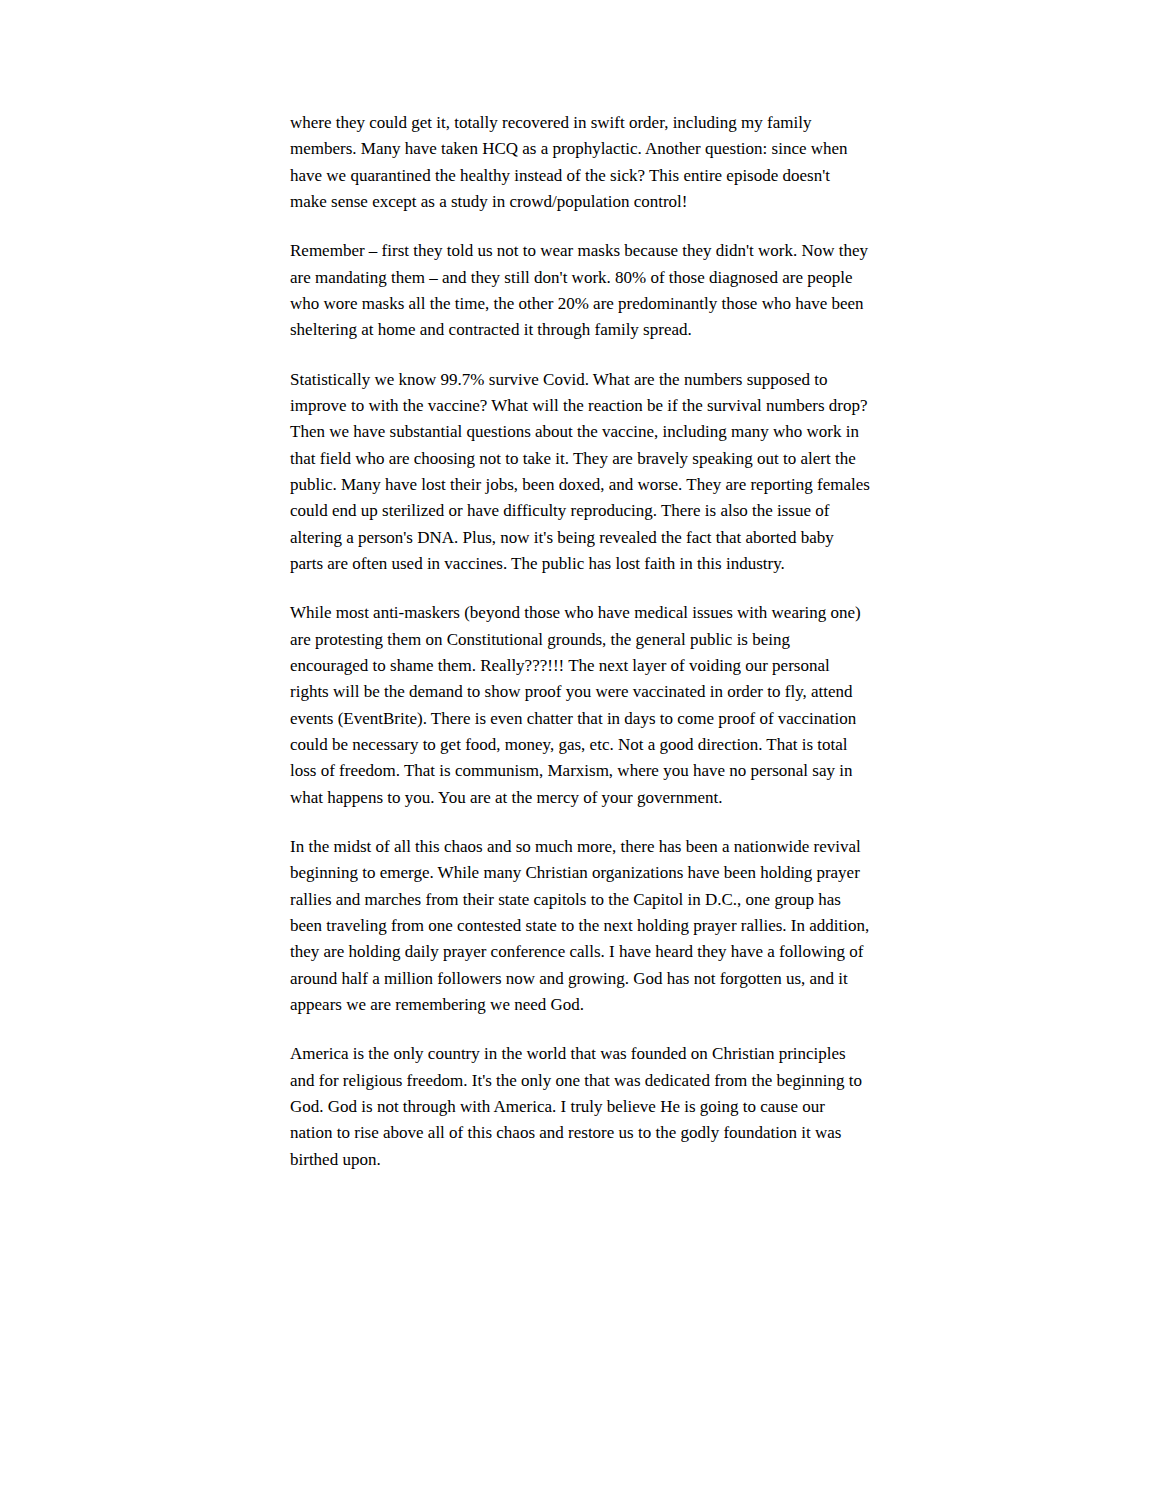where they could get it, totally recovered in swift order, including my family members. Many have taken HCQ as a prophylactic. Another question: since when have we quarantined the healthy instead of the sick? This entire episode doesn't make sense except as a study in crowd/population control!
Remember – first they told us not to wear masks because they didn't work. Now they are mandating them – and they still don't work. 80% of those diagnosed are people who wore masks all the time, the other 20% are predominantly those who have been sheltering at home and contracted it through family spread.
Statistically we know 99.7% survive Covid. What are the numbers supposed to improve to with the vaccine? What will the reaction be if the survival numbers drop? Then we have substantial questions about the vaccine, including many who work in that field who are choosing not to take it. They are bravely speaking out to alert the public. Many have lost their jobs, been doxed, and worse. They are reporting females could end up sterilized or have difficulty reproducing. There is also the issue of altering a person's DNA. Plus, now it's being revealed the fact that aborted baby parts are often used in vaccines. The public has lost faith in this industry.
While most anti-maskers (beyond those who have medical issues with wearing one) are protesting them on Constitutional grounds, the general public is being encouraged to shame them. Really???!!! The next layer of voiding our personal rights will be the demand to show proof you were vaccinated in order to fly, attend events (EventBrite). There is even chatter that in days to come proof of vaccination could be necessary to get food, money, gas, etc. Not a good direction. That is total loss of freedom. That is communism, Marxism, where you have no personal say in what happens to you. You are at the mercy of your government.
In the midst of all this chaos and so much more, there has been a nationwide revival beginning to emerge. While many Christian organizations have been holding prayer rallies and marches from their state capitols to the Capitol in D.C., one group has been traveling from one contested state to the next holding prayer rallies. In addition, they are holding daily prayer conference calls. I have heard they have a following of around half a million followers now and growing. God has not forgotten us, and it appears we are remembering we need God.
America is the only country in the world that was founded on Christian principles and for religious freedom. It's the only one that was dedicated from the beginning to God. God is not through with America. I truly believe He is going to cause our nation to rise above all of this chaos and restore us to the godly foundation it was birthed upon.